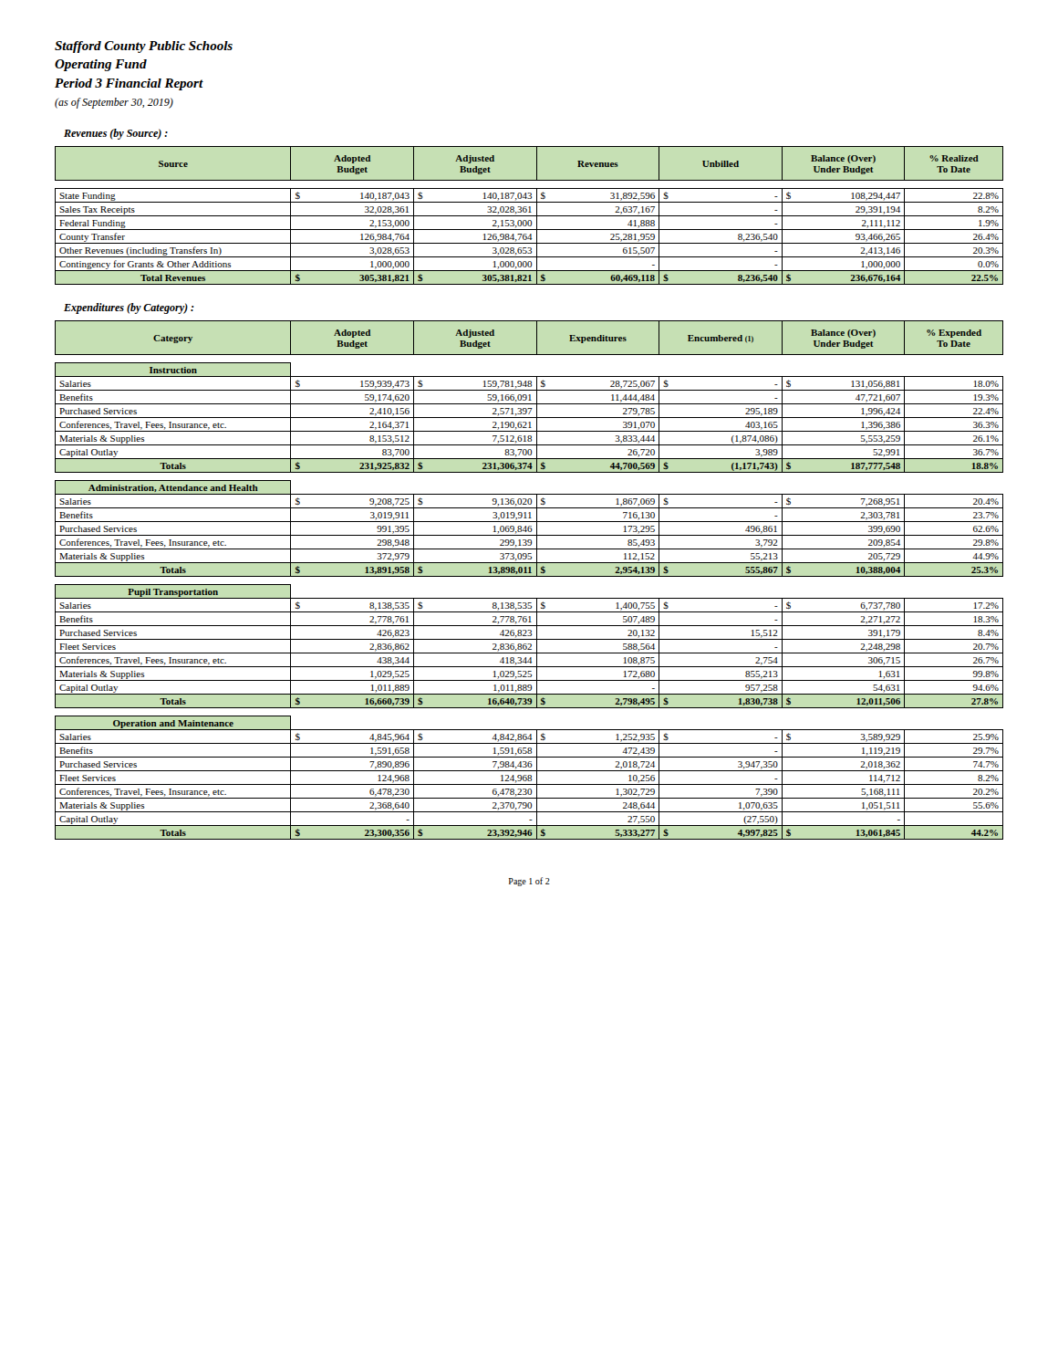Stafford County Public Schools
Operating Fund
Period 3 Financial Report
(as of September 30, 2019)
Revenues (by Source) :
| Source | Adopted Budget | Adjusted Budget | Revenues | Unbilled | Balance (Over) Under Budget | % Realized To Date |
| --- | --- | --- | --- | --- | --- | --- |
| State Funding | $ 140,187,043 | $ 140,187,043 | $ 31,892,596 | $ - | $ 108,294,447 | 22.8% |
| Sales Tax Receipts | 32,028,361 | 32,028,361 | 2,637,167 | - | 29,391,194 | 8.2% |
| Federal Funding | 2,153,000 | 2,153,000 | 41,888 | - | 2,111,112 | 1.9% |
| County Transfer | 126,984,764 | 126,984,764 | 25,281,959 | 8,236,540 | 93,466,265 | 26.4% |
| Other Revenues (including Transfers In) | 3,028,653 | 3,028,653 | 615,507 | - | 2,413,146 | 20.3% |
| Contingency for Grants & Other Additions | 1,000,000 | 1,000,000 | - | - | 1,000,000 | 0.0% |
| Total Revenues | $ 305,381,821 | $ 305,381,821 | $ 60,469,118 | $ 8,236,540 | $ 236,676,164 | 22.5% |
Expenditures (by Category) :
| Category | Adopted Budget | Adjusted Budget | Expenditures | Encumbered (1) | Balance (Over) Under Budget | % Expended To Date |
| --- | --- | --- | --- | --- | --- | --- |
| Instruction | | | | | | |
| Salaries | $ 159,939,473 | $ 159,781,948 | $ 28,725,067 | $ - | $ 131,056,881 | 18.0% |
| Benefits | 59,174,620 | 59,166,091 | 11,444,484 | - | 47,721,607 | 19.3% |
| Purchased Services | 2,410,156 | 2,571,397 | 279,785 | 295,189 | 1,996,424 | 22.4% |
| Conferences, Travel, Fees, Insurance, etc. | 2,164,371 | 2,190,621 | 391,070 | 403,165 | 1,396,386 | 36.3% |
| Materials & Supplies | 8,153,512 | 7,512,618 | 3,833,444 | (1,874,086) | 5,553,259 | 26.1% |
| Capital Outlay | 83,700 | 83,700 | 26,720 | 3,989 | 52,991 | 36.7% |
| Totals | $ 231,925,832 | $ 231,306,374 | $ 44,700,569 | $ (1,171,743) | $ 187,777,548 | 18.8% |
| Administration, Attendance and Health | | | | | | |
| Salaries | $ 9,208,725 | $ 9,136,020 | $ 1,867,069 | $ - | $ 7,268,951 | 20.4% |
| Benefits | 3,019,911 | 3,019,911 | 716,130 | - | 2,303,781 | 23.7% |
| Purchased Services | 991,395 | 1,069,846 | 173,295 | 496,861 | 399,690 | 62.6% |
| Conferences, Travel, Fees, Insurance, etc. | 298,948 | 299,139 | 85,493 | 3,792 | 209,854 | 29.8% |
| Materials & Supplies | 372,979 | 373,095 | 112,152 | 55,213 | 205,729 | 44.9% |
| Totals | $ 13,891,958 | $ 13,898,011 | $ 2,954,139 | $ 555,867 | $ 10,388,004 | 25.3% |
| Pupil Transportation | | | | | | |
| Salaries | $ 8,138,535 | $ 8,138,535 | $ 1,400,755 | $ - | $ 6,737,780 | 17.2% |
| Benefits | 2,778,761 | 2,778,761 | 507,489 | - | 2,271,272 | 18.3% |
| Purchased Services | 426,823 | 426,823 | 20,132 | 15,512 | 391,179 | 8.4% |
| Fleet Services | 2,836,862 | 2,836,862 | 588,564 | - | 2,248,298 | 20.7% |
| Conferences, Travel, Fees, Insurance, etc. | 438,344 | 418,344 | 108,875 | 2,754 | 306,715 | 26.7% |
| Materials & Supplies | 1,029,525 | 1,029,525 | 172,680 | 855,213 | 1,631 | 99.8% |
| Capital Outlay | 1,011,889 | 1,011,889 | - | 957,258 | 54,631 | 94.6% |
| Totals | $ 16,660,739 | $ 16,640,739 | $ 2,798,495 | $ 1,830,738 | $ 12,011,506 | 27.8% |
| Operation and Maintenance | | | | | | |
| Salaries | $ 4,845,964 | $ 4,842,864 | $ 1,252,935 | $ - | $ 3,589,929 | 25.9% |
| Benefits | 1,591,658 | 1,591,658 | 472,439 | - | 1,119,219 | 29.7% |
| Purchased Services | 7,890,896 | 7,984,436 | 2,018,724 | 3,947,350 | 2,018,362 | 74.7% |
| Fleet Services | 124,968 | 124,968 | 10,256 | - | 114,712 | 8.2% |
| Conferences, Travel, Fees, Insurance, etc. | 6,478,230 | 6,478,230 | 1,302,729 | 7,390 | 5,168,111 | 20.2% |
| Materials & Supplies | 2,368,640 | 2,370,790 | 248,644 | 1,070,635 | 1,051,511 | 55.6% |
| Capital Outlay | - | - | 27,550 | (27,550) | - | |
| Totals | $ 23,300,356 | $ 23,392,946 | $ 5,333,277 | $ 4,997,825 | $ 13,061,845 | 44.2% |
Page 1 of 2